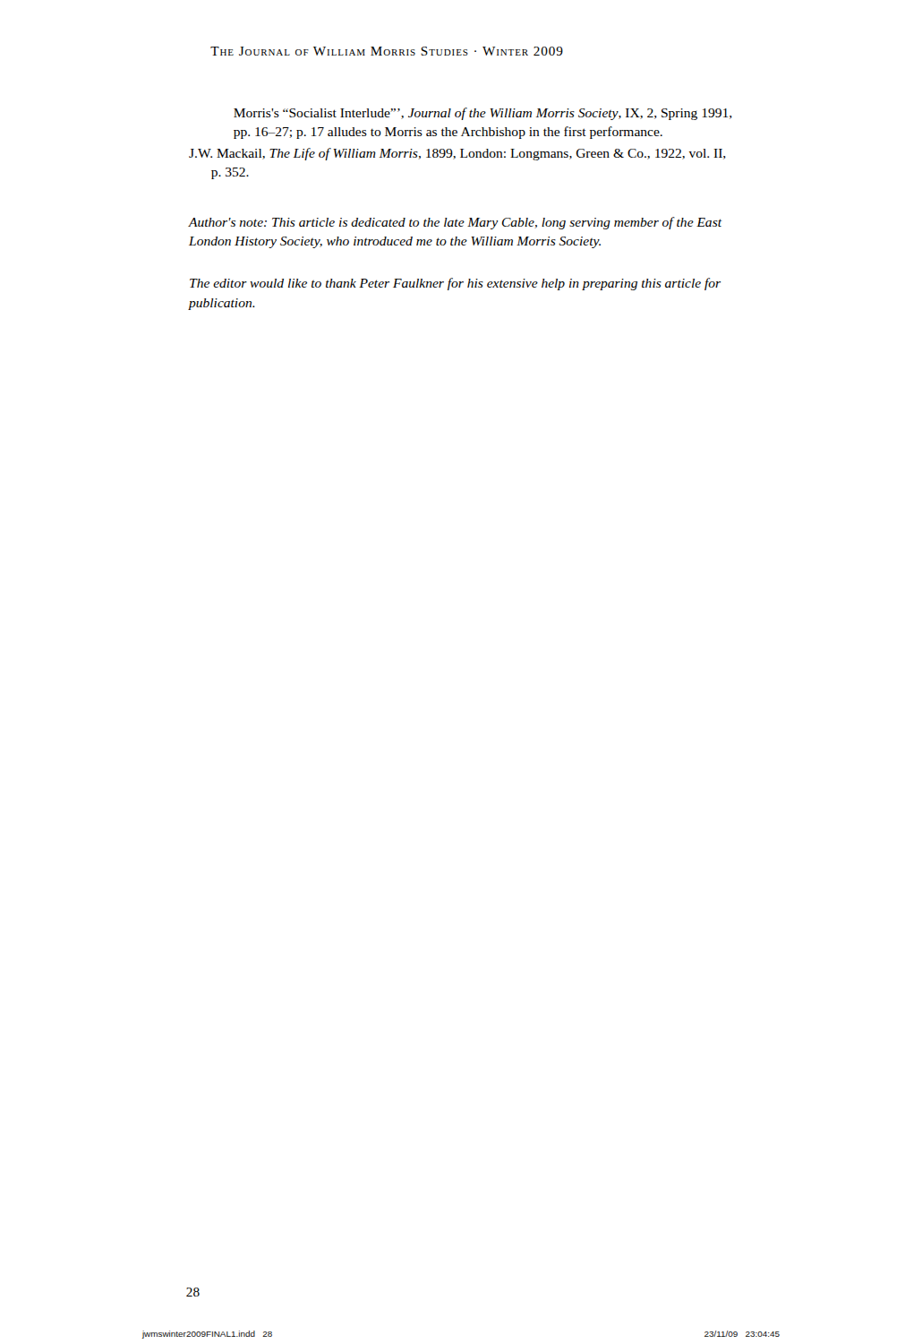The Journal of William Morris Studies · Winter 2009
Morris's “Socialist Interlude”’, Journal of the William Morris Society, IX, 2, Spring 1991, pp. 16–27; p. 17 alludes to Morris as the Archbishop in the first performance.
J.W. Mackail, The Life of William Morris, 1899, London: Longmans, Green & Co., 1922, vol. II, p. 352.
Author's note: This article is dedicated to the late Mary Cable, long serving member of the East London History Society, who introduced me to the William Morris Society.
The editor would like to thank Peter Faulkner for his extensive help in preparing this article for publication.
28
jwmswinter2009FINAL1.indd 28 23/11/09 23:04:45